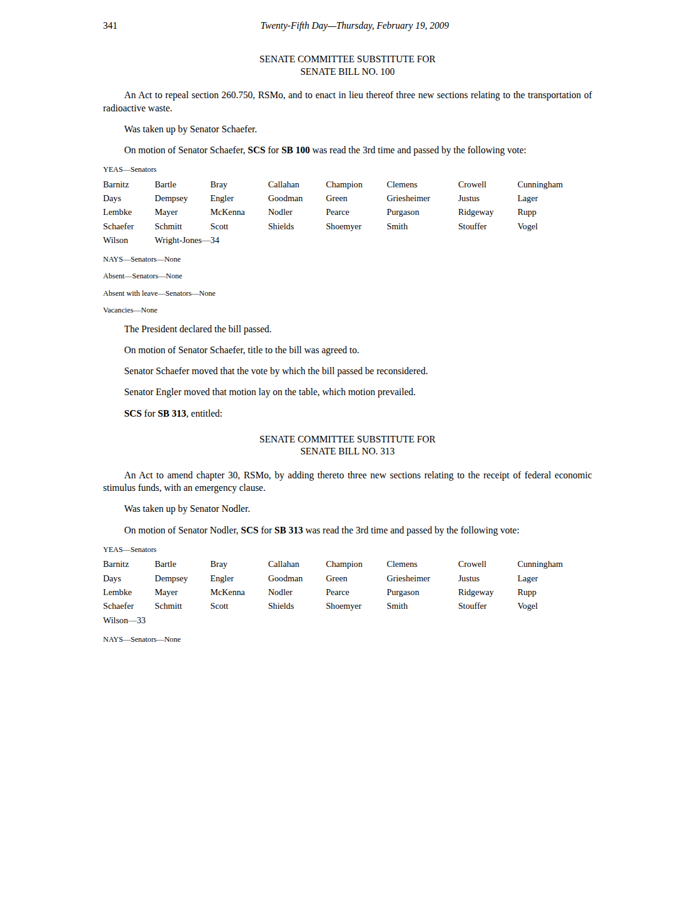341
Twenty-Fifth Day—Thursday, February 19, 2009
Senate Committee Substitute for
Senate Bill No. 100
An Act to repeal section 260.750, RSMo, and to enact in lieu thereof three new sections relating to the transportation of radioactive waste.
Was taken up by Senator Schaefer.
On motion of Senator Schaefer, SCS for SB 100 was read the 3rd time and passed by the following vote:
YEAS—Senators
| Barnitz | Bartle | Bray | Callahan | Champion | Clemens | Crowell | Cunningham |
| Days | Dempsey | Engler | Goodman | Green | Griesheimer | Justus | Lager |
| Lembke | Mayer | McKenna | Nodler | Pearce | Purgason | Ridgeway | Rupp |
| Schaefer | Schmitt | Scott | Shields | Shoemyer | Smith | Stouffer | Vogel |
| Wilson | Wright-Jones—34 |
NAYS—Senators—None
Absent—Senators—None
Absent with leave—Senators—None
Vacancies—None
The President declared the bill passed.
On motion of Senator Schaefer, title to the bill was agreed to.
Senator Schaefer moved that the vote by which the bill passed be reconsidered.
Senator Engler moved that motion lay on the table, which motion prevailed.
SCS for SB 313, entitled:
Senate Committee Substitute for
Senate Bill No. 313
An Act to amend chapter 30, RSMo, by adding thereto three new sections relating to the receipt of federal economic stimulus funds, with an emergency clause.
Was taken up by Senator Nodler.
On motion of Senator Nodler, SCS for SB 313 was read the 3rd time and passed by the following vote:
YEAS—Senators
| Barnitz | Bartle | Bray | Callahan | Champion | Clemens | Crowell | Cunningham |
| Days | Dempsey | Engler | Goodman | Green | Griesheimer | Justus | Lager |
| Lembke | Mayer | McKenna | Nodler | Pearce | Purgason | Ridgeway | Rupp |
| Schaefer | Schmitt | Scott | Shields | Shoemyer | Smith | Stouffer | Vogel |
| Wilson—33 |
NAYS—Senators—None